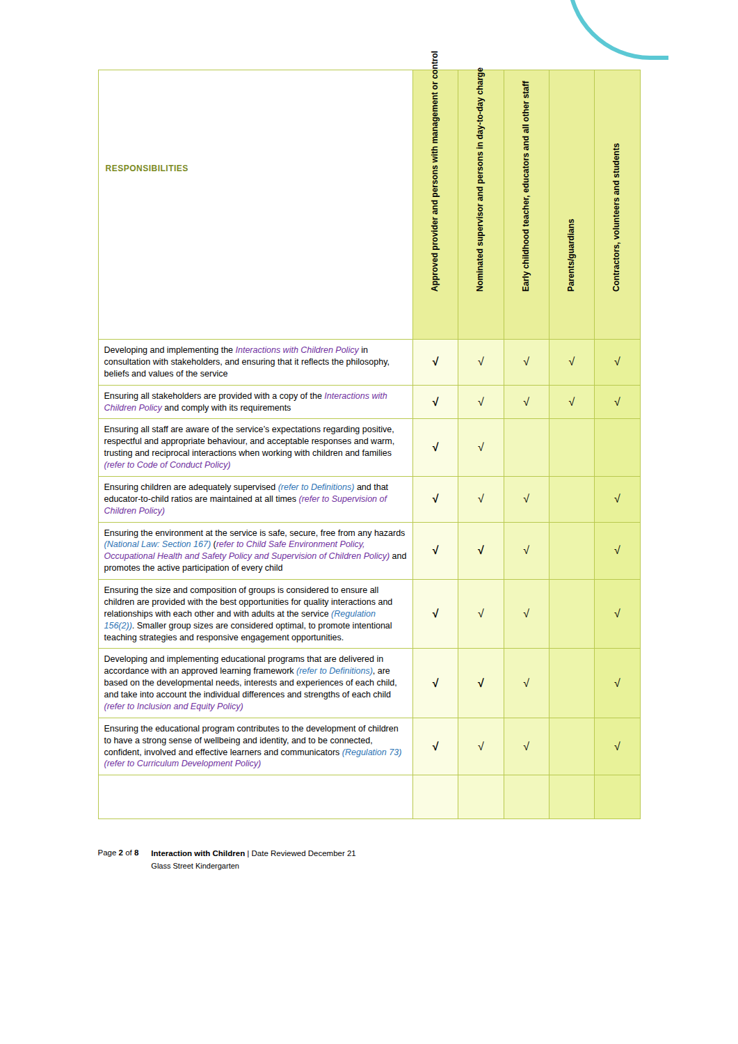| RESPONSIBILITIES | Approved provider and persons with management or control | Nominated supervisor and persons in day-to-day charge | Early childhood teacher, educators and all other staff | Parents/guardians | Contractors, volunteers and students |
| --- | --- | --- | --- | --- | --- |
| Developing and implementing the Interactions with Children Policy in consultation with stakeholders, and ensuring that it reflects the philosophy, beliefs and values of the service | √ | √ | √ | √ | √ |
| Ensuring all stakeholders are provided with a copy of the Interactions with Children Policy and comply with its requirements | √ | √ | √ | √ | √ |
| Ensuring all staff are aware of the service’s expectations regarding positive, respectful and appropriate behaviour, and acceptable responses and warm, trusting and reciprocal interactions when working with children and families (refer to Code of Conduct Policy) | √ | √ | | | |
| Ensuring children are adequately supervised (refer to Definitions) and that educator-to-child ratios are maintained at all times (refer to Supervision of Children Policy) | √ | √ | √ | | √ |
| Ensuring the environment at the service is safe, secure, free from any hazards (National Law: Section 167) ( refer to Child Safe Environment Policy, Occupational Health and Safety Policy and Supervision of Children Policy) and promotes the active participation of every child | √ | √ | √ | | √ |
| Ensuring the size and composition of groups is considered to ensure all children are provided with the best opportunities for quality interactions and relationships with each other and with adults at the service (Regulation 156(2)) . Smaller group sizes are considered optimal, to promote intentional teaching strategies and responsive engagement opportunities. | √ | √ | √ | | √ |
| Developing and implementing educational programs that are delivered in accordance with an approved learning framework (refer to Definitions) , are based on the developmental needs, interests and experiences of each child, and take into account the individual differences and strengths of each child (refer to Inclusion and Equity Policy) | √ | √ | √ | | √ |
| Ensuring the educational program contributes to the development of children to have a strong sense of wellbeing and identity, and to be connected, confident, involved and effective learners and communicators (Regulation 73) (refer to Curriculum Development Policy) | √ | √ | √ | | √ |
Page 2 of 8
Interaction with Children | Date Reviewed December 21
Glass Street Kindergarten